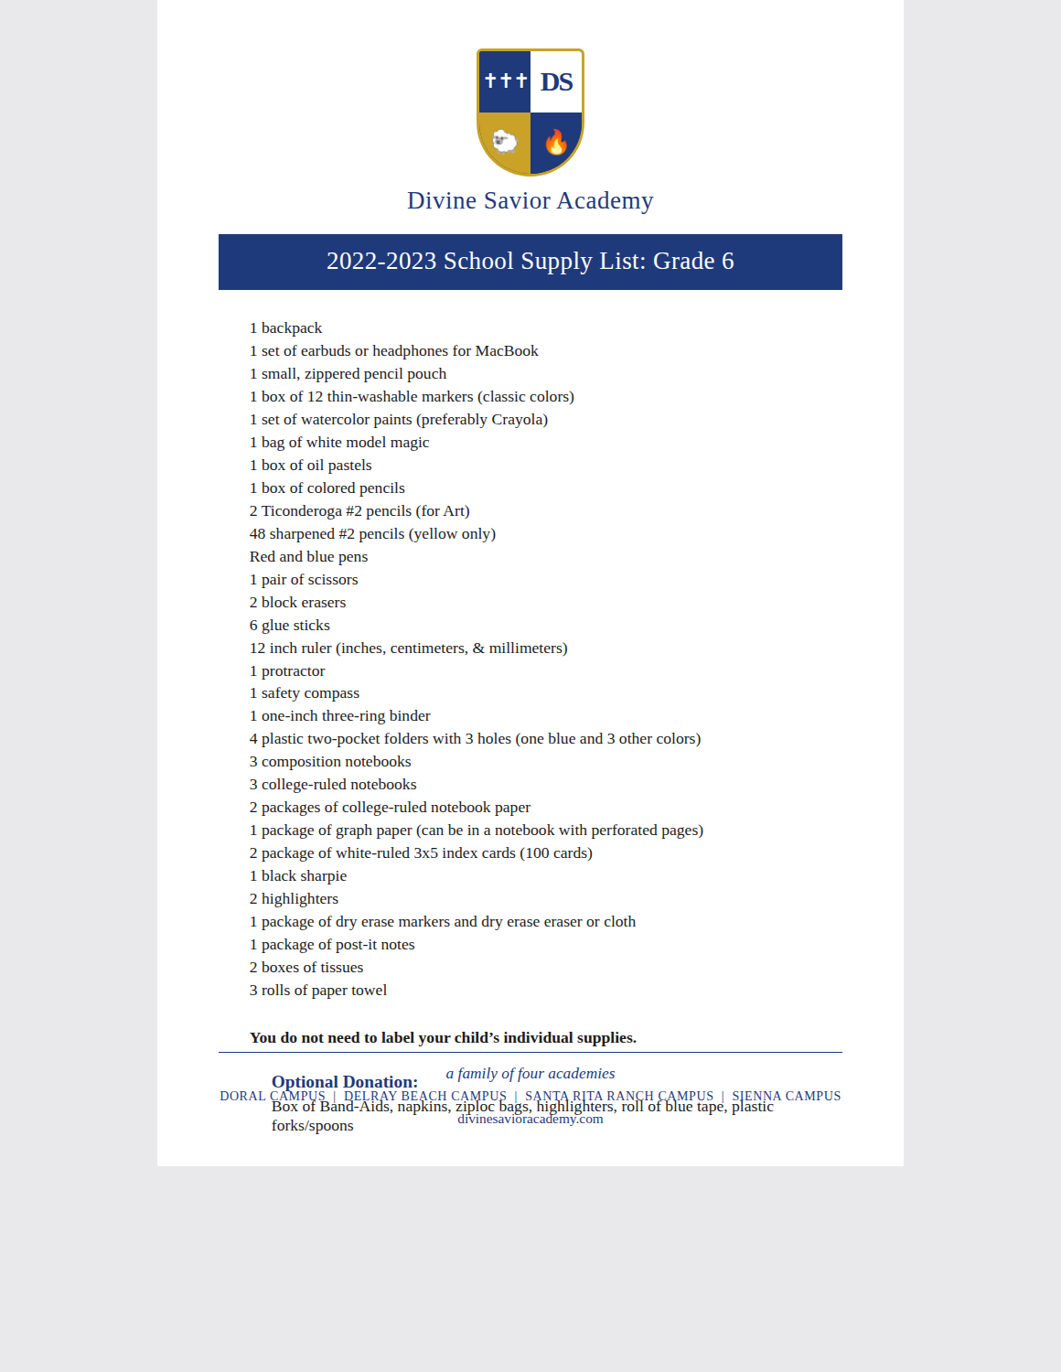✝✝✝
DS
🐑
🔥
Divine Savior Academy
2022-2023 School Supply List: Grade 6
1 backpack
1 set of earbuds or headphones for MacBook
1 small, zippered pencil pouch
1 box of 12 thin-washable markers (classic colors)
1 set of watercolor paints (preferably Crayola)
1 bag of white model magic
1 box of oil pastels
1 box of colored pencils
2 Ticonderoga #2 pencils (for Art)
48 sharpened #2 pencils (yellow only)
Red and blue pens
1 pair of scissors
2 block erasers
6 glue sticks
12 inch ruler (inches, centimeters, & millimeters)
1 protractor
1 safety compass
1 one-inch three-ring binder
4 plastic two-pocket folders with 3 holes (one blue and 3 other colors)
3 composition notebooks
3 college-ruled notebooks
2 packages of college-ruled notebook paper
1 package of graph paper (can be in a notebook with perforated pages)
2 package of white-ruled 3x5 index cards (100 cards)
1 black sharpie
2 highlighters
1 package of dry erase markers and dry erase eraser or cloth
1 package of post-it notes
2 boxes of tissues
3 rolls of paper towel
You do not need to label your child’s individual supplies.
Optional Donation:
Box of Band-Aids, napkins, ziploc bags, highlighters, roll of blue tape, plastic forks/spoons
a family of four academies
DORAL CAMPUS | DELRAY BEACH CAMPUS | SANTA RITA RANCH CAMPUS | SIENNA CAMPUS
divinesavioracademy.com